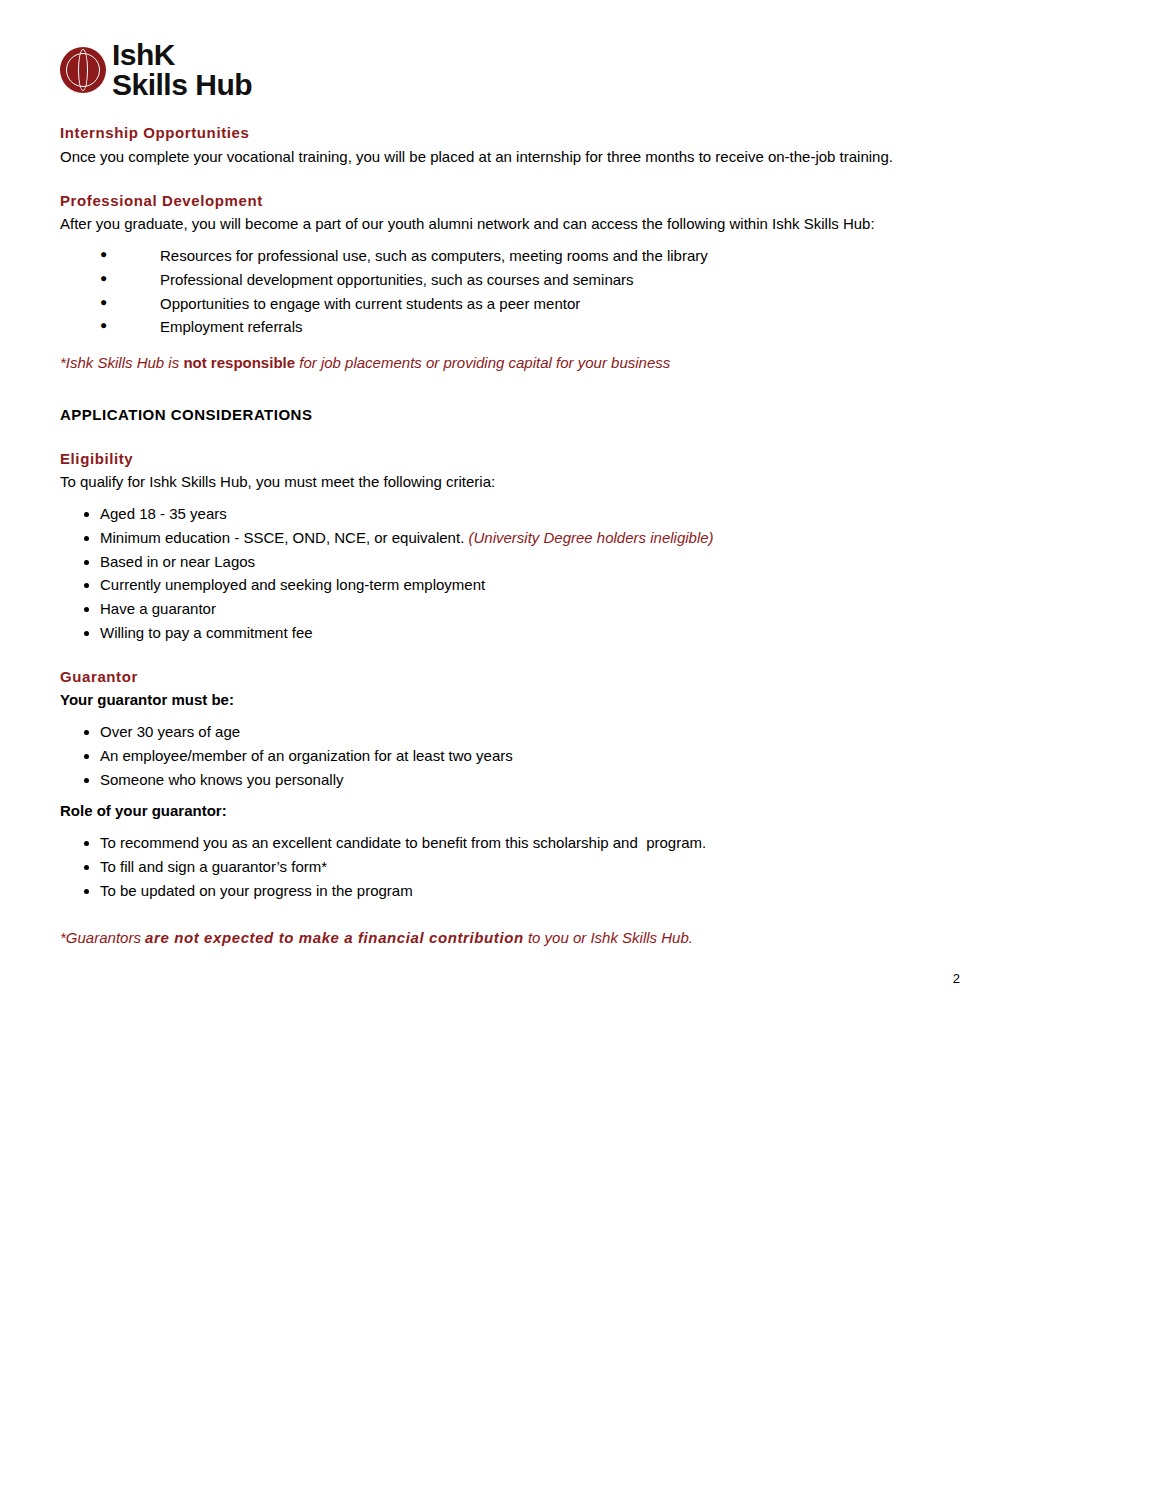IshK Skills Hub
Internship Opportunities
Once you complete your vocational training, you will be placed at an internship for three months to receive on-the-job training.
Professional Development
After you graduate, you will become a part of our youth alumni network and can access the following within Ishk Skills Hub:
Resources for professional use, such as computers, meeting rooms and the library
Professional development opportunities, such as courses and seminars
Opportunities to engage with current students as a peer mentor
Employment referrals
*Ishk Skills Hub is not responsible for job placements or providing capital for your business
APPLICATION CONSIDERATIONS
Eligibility
To qualify for Ishk Skills Hub, you must meet the following criteria:
Aged 18 - 35 years
Minimum education - SSCE, OND, NCE, or equivalent. (University Degree holders ineligible)
Based in or near Lagos
Currently unemployed and seeking long-term employment
Have a guarantor
Willing to pay a commitment fee
Guarantor
Your guarantor must be:
Over 30 years of age
An employee/member of an organization for at least two years
Someone who knows you personally
Role of your guarantor:
To recommend you as an excellent candidate to benefit from this scholarship and program.
To fill and sign a guarantor’s form*
To be updated on your progress in the program
*Guarantors are not expected to make a financial contribution to you or Ishk Skills Hub.
2